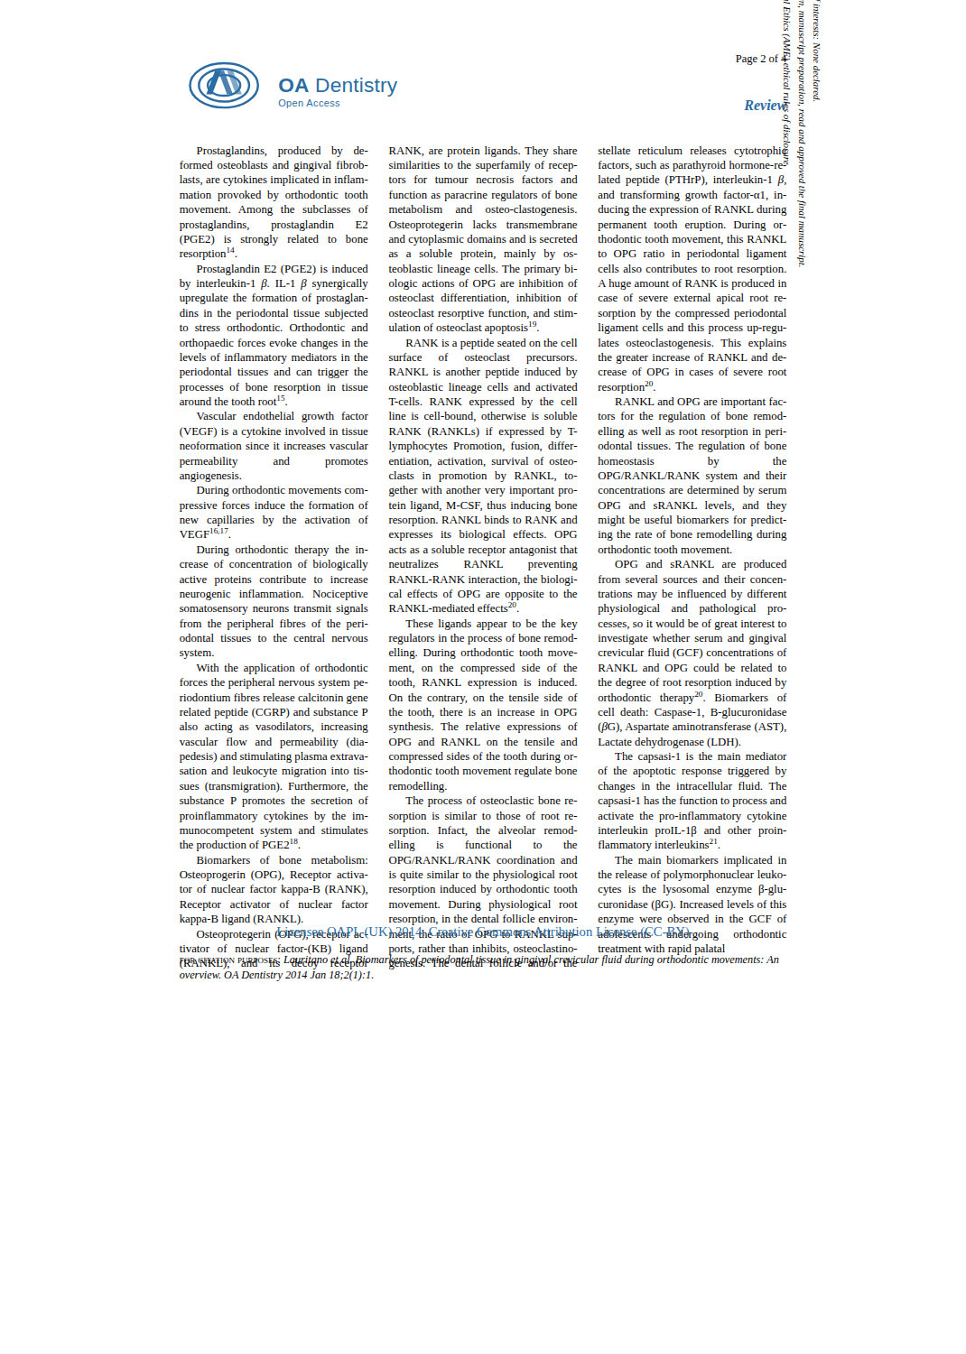OA Dentistry
Open Access
Page 2 of 4
Review
Prostaglandins, produced by deformed osteoblasts and gingival fibroblasts, are cytokines implicated in inflammation provoked by orthodontic tooth movement. Among the subclasses of prostaglandins, prostaglandin E2 (PGE2) is strongly related to bone resorption14.
Prostaglandin E2 (PGE2) is induced by interleukin-1 β. IL-1 β synergically upregulate the formation of prostaglandins in the periodontal tissue subjected to stress orthodontic. Orthodontic and orthopaedic forces evoke changes in the levels of inflammatory mediators in the periodontal tissues and can trigger the processes of bone resorption in tissue around the tooth root15.
Vascular endothelial growth factor (VEGF) is a cytokine involved in tissue neoformation since it increases vascular permeability and promotes angiogenesis.
During orthodontic movements compressive forces induce the formation of new capillaries by the activation of VEGF16,17.
During orthodontic therapy the increase of concentration of biologically active proteins contribute to increase neurogenic inflammation. Nociceptive somatosensory neurons transmit signals from the peripheral fibres of the periodontal tissues to the central nervous system.
With the application of orthodontic forces the peripheral nervous system periodontium fibres release calcitonin gene related peptide (CGRP) and substance P also acting as vasodilators, increasing vascular flow and permeability (diapedesis) and stimulating plasma extravasation and leukocyte migration into tissues (transmigration). Furthermore, the substance P promotes the secretion of proinflammatory cytokines by the immunocompetent system and stimulates the production of PGE218.
Biomarkers of bone metabolism: Osteoprogerin (OPG), Receptor activator of nuclear factor kappa-B (RANK), Receptor activator of nuclear factor kappa-B ligand (RANKL).
Osteoprotegerin (OPG), receptor activator of nuclear factor-(KB) ligand (RANKL), and its decoy receptor RANK, are protein ligands. They share similarities to the superfamily of receptors for tumour necrosis factors and function as paracrine regulators of bone metabolism and osteo-clastogenesis. Osteoprotegerin lacks transmembrane and cytoplasmic domains and is secreted as a soluble protein, mainly by osteoblastic lineage cells. The primary biologic actions of OPG are inhibition of osteoclast differentiation, inhibition of osteoclast resorptive function, and stimulation of osteoclast apoptosis19.
RANK is a peptide seated on the cell surface of osteoclast precursors. RANKL is another peptide induced by osteoblastic lineage cells and activated T-cells. RANK expressed by the cell line is cell-bound, otherwise is soluble RANK (RANKLs) if expressed by T-lymphocytes Promotion, fusion, differentiation, activation, survival of osteoclasts in promotion by RANKL, together with another very important protein ligand, M-CSF, thus inducing bone resorption. RANKL binds to RANK and expresses its biological effects. OPG acts as a soluble receptor antagonist that neutralizes RANKL preventing RANKL-RANK interaction, the biological effects of OPG are opposite to the RANKL-mediated effects20.
These ligands appear to be the key regulators in the process of bone remodelling. During orthodontic tooth movement, on the compressed side of the tooth, RANKL expression is induced. On the contrary, on the tensile side of the tooth, there is an increase in OPG synthesis. The relative expressions of OPG and RANKL on the tensile and compressed sides of the tooth during orthodontic tooth movement regulate bone remodelling.
The process of osteoclastic bone resorption is similar to those of root resorption. Infact, the alveolar remodelling is functional to the OPG/RANKL/RANK coordination and is quite similar to the physiological root resorption induced by orthodontic tooth movement. During physiological root resorption, in the dental follicle environment, the ratio of OPG to RANKL supports, rather than inhibits, osteoclastinogenesis. The dental follicle and/or the stellate reticulum releases cytotrophic factors, such as parathyroid hormone-related peptide (PTHrP), interleukin-1 β, and transforming growth factor-α1, inducing the expression of RANKL during permanent tooth eruption. During orthodontic tooth movement, this RANKL to OPG ratio in periodontal ligament cells also contributes to root resorption. A huge amount of RANK is produced in case of severe external apical root resorption by the compressed periodontal ligament cells and this process up-regulates osteoclastogenesis. This explains the greater increase of RANKL and decrease of OPG in cases of severe root resorption20.
RANKL and OPG are important factors for the regulation of bone remodelling as well as root resorption in periodontal tissues. The regulation of bone homeostasis by the OPG/RANKL/RANK system and their concentrations are determined by serum OPG and sRANKL levels, and they might be useful biomarkers for predicting the rate of bone remodelling during orthodontic tooth movement.
OPG and sRANKL are produced from several sources and their concentrations may be influenced by different physiological and pathological processes, so it would be of great interest to investigate whether serum and gingival crevicular fluid (GCF) concentrations of RANKL and OPG could be related to the degree of root resorption induced by orthodontic therapy20. Biomarkers of cell death: Caspase-1, B-glucuronidase (β G), Aspartate aminotransferase (AST), Lactate dehydrogenase (LDH).
The capsasi-1 is the main mediator of the apoptotic response triggered by changes in the intracellular fluid. The capsasi-1 has the function to process and activate the pro-inflammatory cytokine interleukin proIL-1β and other proinflammatory interleukins21.
The main biomarkers implicated in the release of polymorphonuclear leukocytes is the lysosomal enzyme β-glucuronidase (βG). Increased levels of this enzyme were observed in the GCF of adolescents undergoing orthodontic treatment with rapid palatal
Competing interests: None declared. Conflict of interests: None declared.
All authors contributed to conception and design, manuscript preparation, read and approved the final manuscript.
All authors abide by the Association for Medical Ethics (AME) ethical rules of disclosure.
Licensee OAPL (UK) 2014. Creative Commons Attribution License (CC-BY)
For citation purposes: Lauritano et al. Biomarkers of periodontal tissue in gingival crevicular fluid during orthodontic movements: An overview. OA Dentistry 2014 Jan 18;2(1):1.